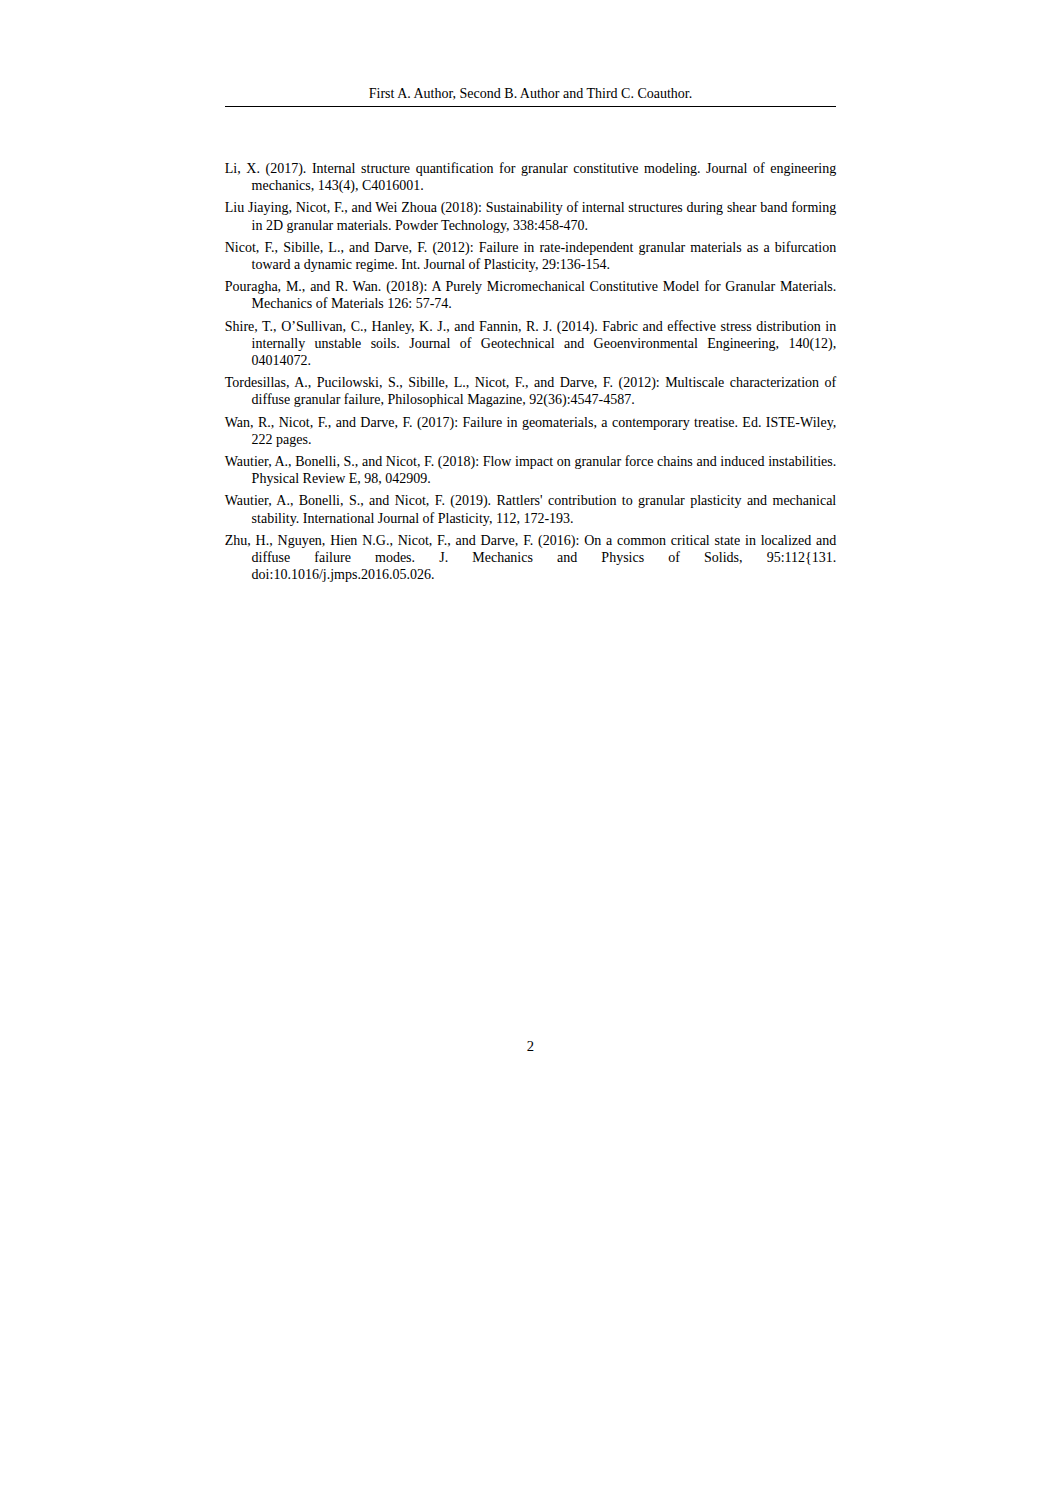First A. Author, Second B. Author and Third C. Coauthor.
Li, X. (2017). Internal structure quantification for granular constitutive modeling. Journal of engineering mechanics, 143(4), C4016001.
Liu Jiaying, Nicot, F., and Wei Zhoua (2018): Sustainability of internal structures during shear band forming in 2D granular materials. Powder Technology, 338:458-470.
Nicot, F., Sibille, L., and Darve, F. (2012): Failure in rate-independent granular materials as a bifurcation toward a dynamic regime. Int. Journal of Plasticity, 29:136-154.
Pouragha, M., and R. Wan. (2018): A Purely Micromechanical Constitutive Model for Granular Materials. Mechanics of Materials 126: 57-74.
Shire, T., O’Sullivan, C., Hanley, K. J., and Fannin, R. J. (2014). Fabric and effective stress distribution in internally unstable soils. Journal of Geotechnical and Geoenvironmental Engineering, 140(12), 04014072.
Tordesillas, A., Pucilowski, S., Sibille, L., Nicot, F., and Darve, F. (2012): Multiscale characterization of diffuse granular failure, Philosophical Magazine, 92(36):4547-4587.
Wan, R., Nicot, F., and Darve, F. (2017): Failure in geomaterials, a contemporary treatise. Ed. ISTE-Wiley, 222 pages.
Wautier, A., Bonelli, S., and Nicot, F. (2018): Flow impact on granular force chains and induced instabilities. Physical Review E, 98, 042909.
Wautier, A., Bonelli, S., and Nicot, F. (2019). Rattlers' contribution to granular plasticity and mechanical stability. International Journal of Plasticity, 112, 172-193.
Zhu, H., Nguyen, Hien N.G., Nicot, F., and Darve, F. (2016): On a common critical state in localized and diffuse failure modes. J. Mechanics and Physics of Solids, 95:112{131. doi:10.1016/j.jmps.2016.05.026.
2